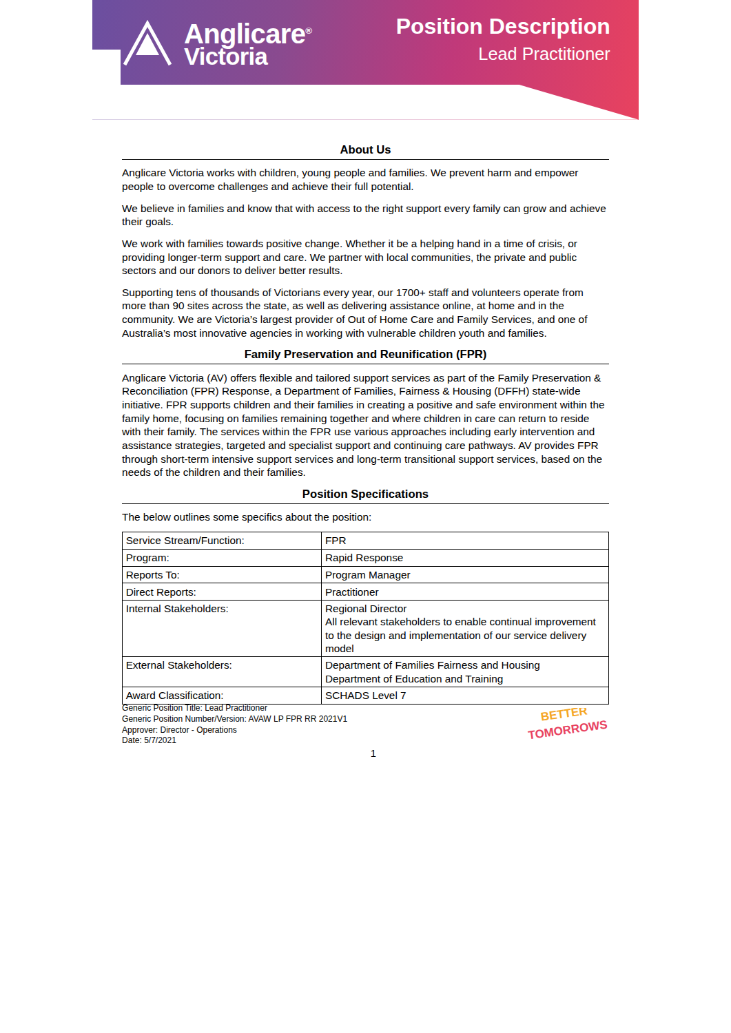Anglicare® Victoria
Position Description
Lead Practitioner
About Us
Anglicare Victoria works with children, young people and families. We prevent harm and empower people to overcome challenges and achieve their full potential.
We believe in families and know that with access to the right support every family can grow and achieve their goals.
We work with families towards positive change. Whether it be a helping hand in a time of crisis, or providing longer-term support and care. We partner with local communities, the private and public sectors and our donors to deliver better results.
Supporting tens of thousands of Victorians every year, our 1700+ staff and volunteers operate from more than 90 sites across the state, as well as delivering assistance online, at home and in the community. We are Victoria’s largest provider of Out of Home Care and Family Services, and one of Australia’s most innovative agencies in working with vulnerable children youth and families.
Family Preservation and Reunification (FPR)
Anglicare Victoria (AV) offers flexible and tailored support services as part of the Family Preservation & Reconciliation (FPR) Response, a Department of Families, Fairness & Housing (DFFH) state-wide initiative. FPR supports children and their families in creating a positive and safe environment within the family home, focusing on families remaining together and where children in care can return to reside with their family. The services within the FPR use various approaches including early intervention and assistance strategies, targeted and specialist support and continuing care pathways. AV provides FPR through short-term intensive support services and long-term transitional support services, based on the needs of the children and their families.
Position Specifications
The below outlines some specifics about the position:
| Service Stream/Function: | FPR |
| Program: | Rapid Response |
| Reports To: | Program Manager |
| Direct Reports: | Practitioner |
| Internal Stakeholders: | Regional Director All relevant stakeholders to enable continual improvement to the design and implementation of our service delivery model |
| External Stakeholders: | Department of Families Fairness and Housing Department of Education and Training |
| Award Classification: | SCHADS Level 7 |
Generic Position Title: Lead Practitioner
Generic Position Number/Version: AVAW LP FPR RR 2021V1
Approver: Director - Operations
Date: 5/7/2021
1
BETTER TOMORROWS